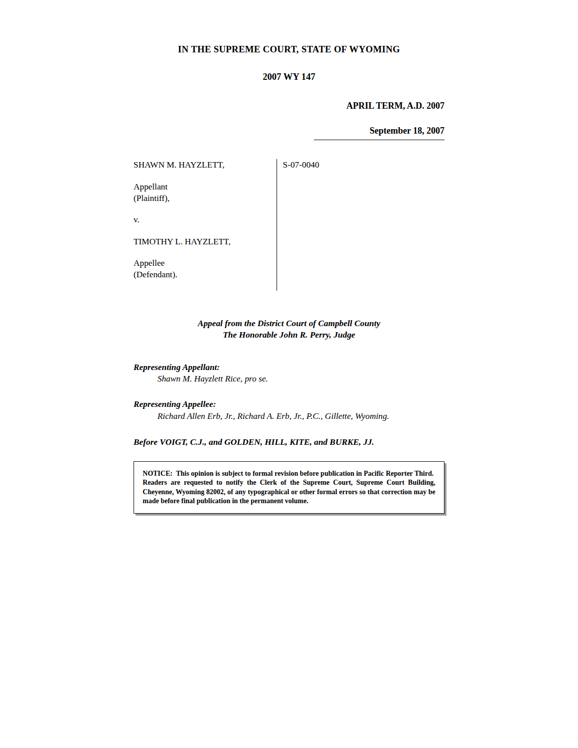IN THE SUPREME COURT, STATE OF WYOMING
2007 WY 147
APRIL TERM, A.D. 2007
September 18, 2007
| SHAWN M. HAYZLETT, Appellant (Plaintiff), v. TIMOTHY L. HAYZLETT, Appellee (Defendant). | | S-07-0040 |
Appeal from the District Court of Campbell County
The Honorable John R. Perry, Judge
Representing Appellant:
Shawn M. Hayzlett Rice, pro se.
Representing Appellee:
Richard Allen Erb, Jr., Richard A. Erb, Jr., P.C., Gillette, Wyoming.
Before VOIGT, C.J., and GOLDEN, HILL, KITE, and BURKE, JJ.
NOTICE: This opinion is subject to formal revision before publication in Pacific Reporter Third. Readers are requested to notify the Clerk of the Supreme Court, Supreme Court Building, Cheyenne, Wyoming 82002, of any typographical or other formal errors so that correction may be made before final publication in the permanent volume.